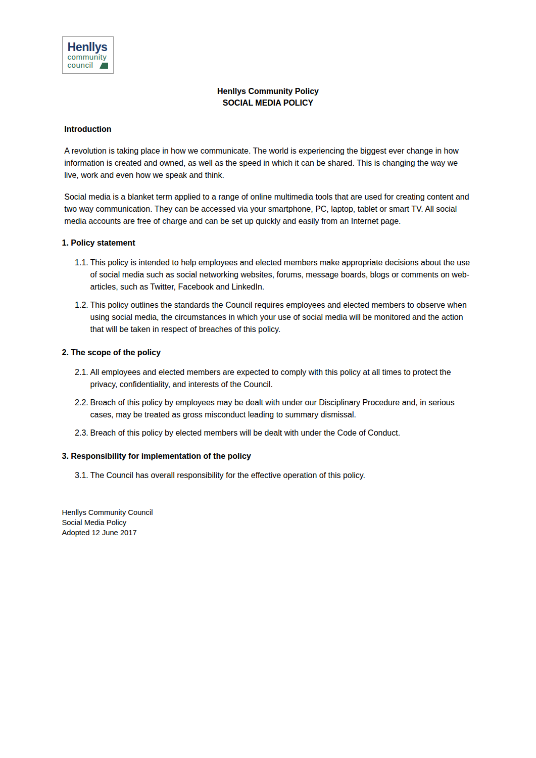Henllys
community
council
Henllys Community Policy
SOCIAL MEDIA POLICY
Introduction
A revolution is taking place in how we communicate. The world is experiencing the biggest ever change in how information is created and owned, as well as the speed in which it can be shared. This is changing the way we live, work and even how we speak and think.
Social media is a blanket term applied to a range of online multimedia tools that are used for creating content and two way communication. They can be accessed via your smartphone, PC, laptop, tablet or smart TV. All social media accounts are free of charge and can be set up quickly and easily from an Internet page.
Policy statement
This policy is intended to help employees and elected members make appropriate decisions about the use of social media such as social networking websites, forums, message boards, blogs or comments on web-articles, such as Twitter, Facebook and LinkedIn.
This policy outlines the standards the Council requires employees and elected members to observe when using social media, the circumstances in which your use of social media will be monitored and the action that will be taken in respect of breaches of this policy.
The scope of the policy
All employees and elected members are expected to comply with this policy at all times to protect the privacy, confidentiality, and interests of the Council.
Breach of this policy by employees may be dealt with under our Disciplinary Procedure and, in serious cases, may be treated as gross misconduct leading to summary dismissal.
Breach of this policy by elected members will be dealt with under the Code of Conduct.
Responsibility for implementation of the policy
The Council has overall responsibility for the effective operation of this policy.
Henllys Community Council
Social Media Policy
Adopted 12 June 2017